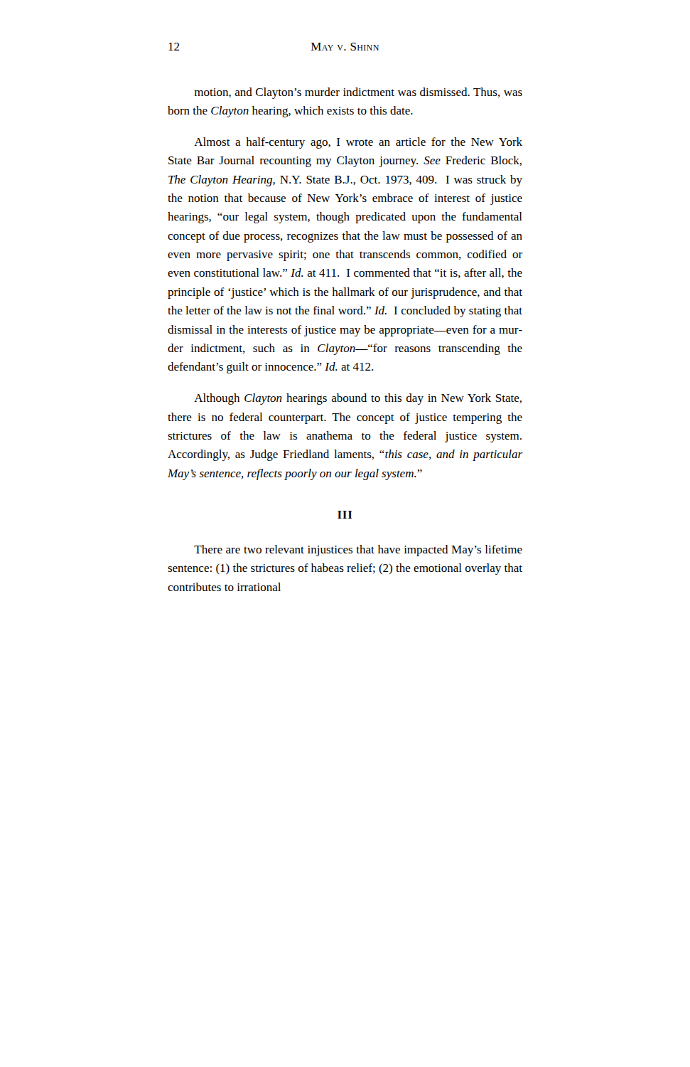12 May v. Shinn
motion, and Clayton’s murder indictment was dismissed. Thus, was born the Clayton hearing, which exists to this date.
Almost a half-century ago, I wrote an article for the New York State Bar Journal recounting my Clayton journey. See Frederic Block, The Clayton Hearing, N.Y. State B.J., Oct. 1973, 409. I was struck by the notion that because of New York’s embrace of interest of justice hearings, “our legal system, though predicated upon the fundamental concept of due process, recognizes that the law must be possessed of an even more pervasive spirit; one that transcends common, codified or even constitutional law.” Id. at 411. I commented that “it is, after all, the principle of ‘justice’ which is the hallmark of our jurisprudence, and that the letter of the law is not the final word.” Id. I concluded by stating that dismissal in the interests of justice may be appropriate—even for a murder indictment, such as in Clayton—“for reasons transcending the defendant’s guilt or innocence.” Id. at 412.
Although Clayton hearings abound to this day in New York State, there is no federal counterpart. The concept of justice tempering the strictures of the law is anathema to the federal justice system. Accordingly, as Judge Friedland laments, “this case, and in particular May’s sentence, reflects poorly on our legal system.”
III
There are two relevant injustices that have impacted May’s lifetime sentence: (1) the strictures of habeas relief; (2) the emotional overlay that contributes to irrational